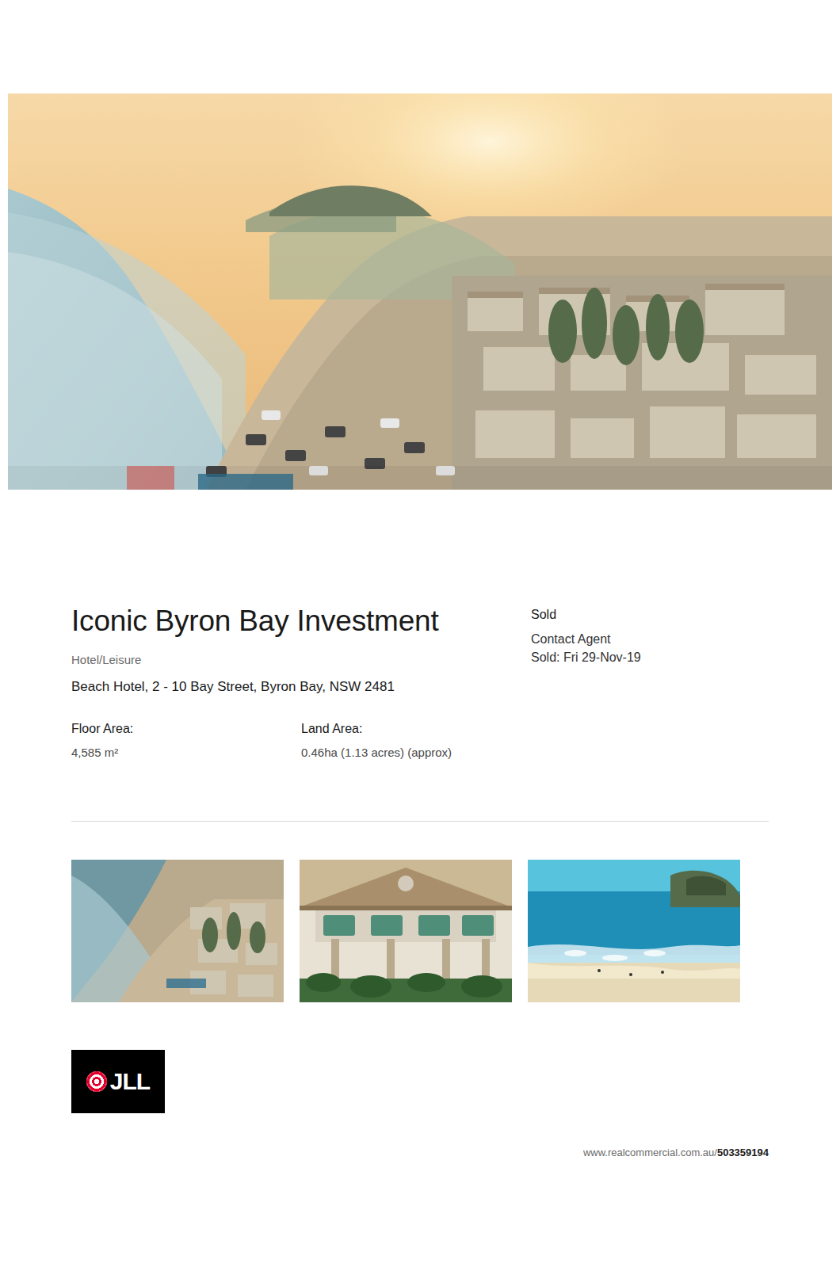Iconic Byron Bay Investment
Hotel/Leisure
Beach Hotel, 2 - 10 Bay Street, Byron Bay, NSW 2481
Floor Area:
4,585 m²
Land Area:
0.46ha (1.13 acres) (approx)
Sold
Contact Agent
Sold: Fri 29-Nov-19
JLL
www.realcommercial.com.au/503359194